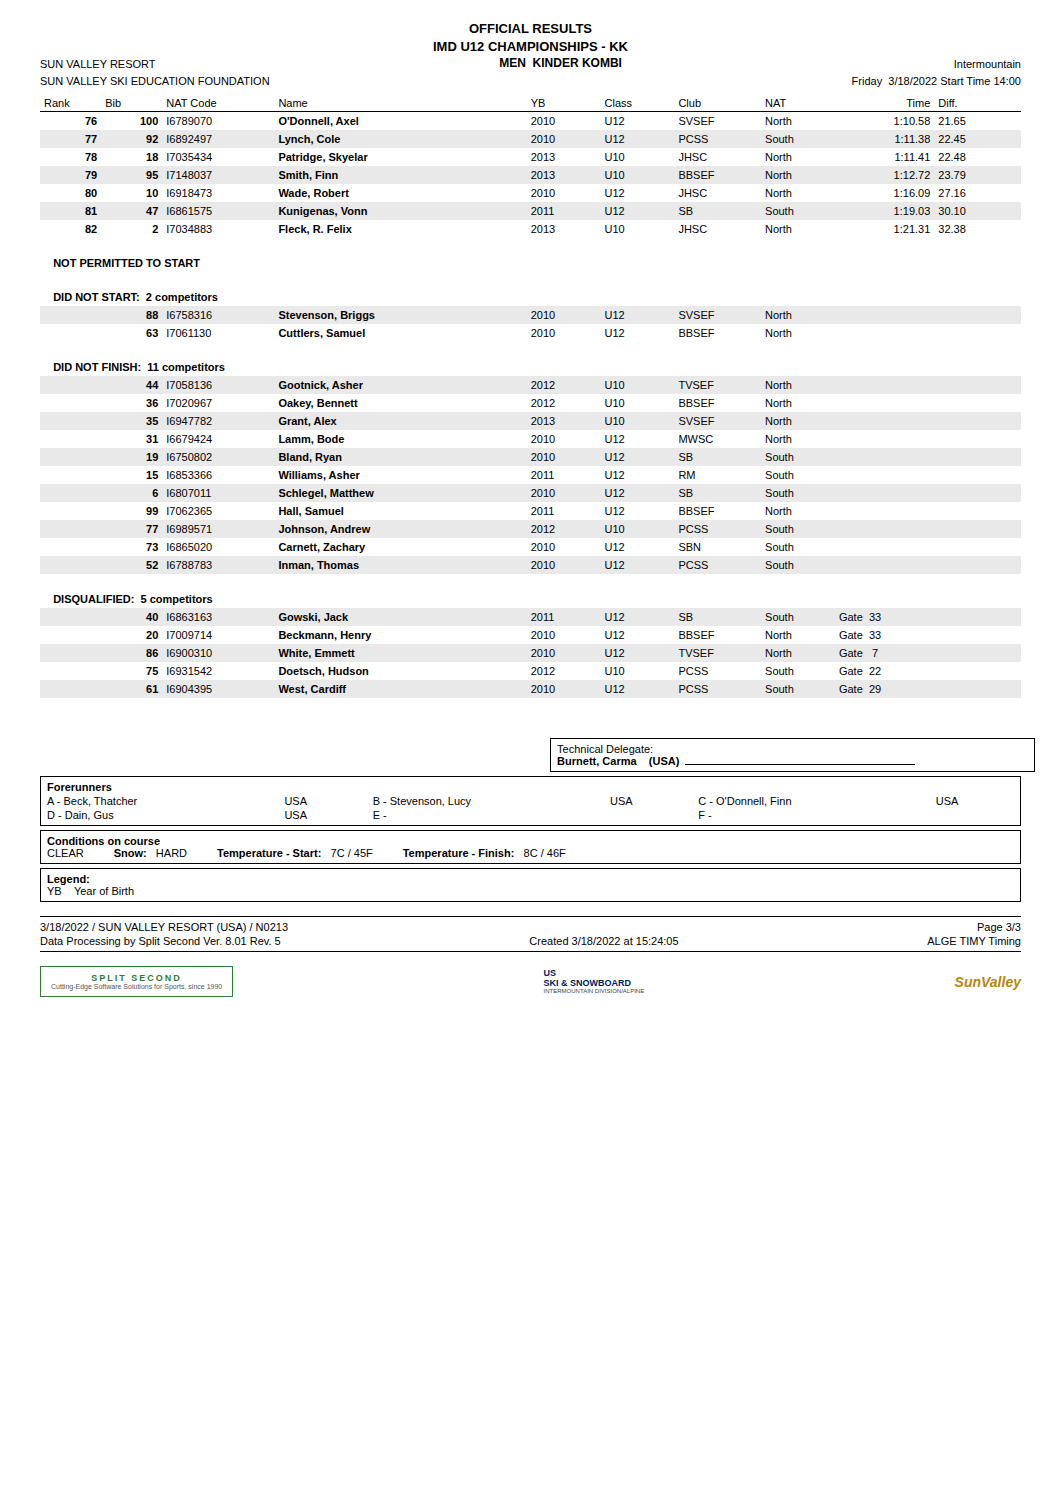OFFICIAL RESULTS
IMD U12 CHAMPIONSHIPS - KK
SUN VALLEY RESORT
SUN VALLEY SKI EDUCATION FOUNDATION
MEN KINDER KOMBI
Intermountain
Friday 3/18/2022 Start Time 14:00
| Rank | Bib | NAT Code | Name | YB | Class | Club | NAT | Time | Diff. |
| --- | --- | --- | --- | --- | --- | --- | --- | --- | --- |
| 76 | 100 | I6789070 | O'Donnell, Axel | 2010 | U12 | SVSEF | North | 1:10.58 | 21.65 |
| 77 | 92 | I6892497 | Lynch, Cole | 2010 | U12 | PCSS | South | 1:11.38 | 22.45 |
| 78 | 18 | I7035434 | Patridge, Skyelar | 2013 | U10 | JHSC | North | 1:11.41 | 22.48 |
| 79 | 95 | I7148037 | Smith, Finn | 2013 | U10 | BBSEF | North | 1:12.72 | 23.79 |
| 80 | 10 | I6918473 | Wade, Robert | 2010 | U12 | JHSC | North | 1:16.09 | 27.16 |
| 81 | 47 | I6861575 | Kunigenas, Vonn | 2011 | U12 | SB | South | 1:19.03 | 30.10 |
| 82 | 2 | I7034883 | Fleck, R. Felix | 2013 | U10 | JHSC | North | 1:21.31 | 32.38 |
| NOT PERMITTED TO START |
| DID NOT START: 2 competitors |
| | 88 | I6758316 | Stevenson, Briggs | 2010 | U12 | SVSEF | North | | |
| | 63 | I7061130 | Cuttlers, Samuel | 2010 | U12 | BBSEF | North | | |
| DID NOT FINISH: 11 competitors |
| | 44 | I7058136 | Gootnick, Asher | 2012 | U10 | TVSEF | North | | |
| | 36 | I7020967 | Oakey, Bennett | 2012 | U10 | BBSEF | North | | |
| | 35 | I6947782 | Grant, Alex | 2013 | U10 | SVSEF | North | | |
| | 31 | I6679424 | Lamm, Bode | 2010 | U12 | MWSC | North | | |
| | 19 | I6750802 | Bland, Ryan | 2010 | U12 | SB | South | | |
| | 15 | I6853366 | Williams, Asher | 2011 | U12 | RM | South | | |
| | 6 | I6807011 | Schlegel, Matthew | 2010 | U12 | SB | South | | |
| | 99 | I7062365 | Hall, Samuel | 2011 | U12 | BBSEF | North | | |
| | 77 | I6989571 | Johnson, Andrew | 2012 | U10 | PCSS | South | | |
| | 73 | I6865020 | Carnett, Zachary | 2010 | U12 | SBN | South | | |
| | 52 | I6788783 | Inman, Thomas | 2010 | U12 | PCSS | South | | |
| DISQUALIFIED: 5 competitors |
| | 40 | I6863163 | Gowski, Jack | 2011 | U12 | SB | South | Gate 33 | |
| | 20 | I7009714 | Beckmann, Henry | 2010 | U12 | BBSEF | North | Gate 33 | |
| | 86 | I6900310 | White, Emmett | 2010 | U12 | TVSEF | North | Gate 7 | |
| | 75 | I6931542 | Doetsch, Hudson | 2012 | U10 | PCSS | South | Gate 22 | |
| | 61 | I6904395 | West, Cardiff | 2010 | U12 | PCSS | South | Gate 29 | |
Technical Delegate:
Burnett, Carma (USA)
Forerunners
A - Beck, Thatcher USA
B - Stevenson, Lucy USA
C - O'Donnell, Finn USA
D - Dain, Gus USA
E -
F -
Conditions on course
CLEAR Snow: HARD Temperature - Start: 7C / 45F Temperature - Finish: 8C / 46F
Legend:
YB Year of Birth
3/18/2022 / SUN VALLEY RESORT (USA) / N0213 Page 3/3
Data Processing by Split Second Ver. 8.01 Rev. 5 Created 3/18/2022 at 15:24:05 ALGE TIMY Timing
SPLIT SECONDCutting-Edge Software Solutions for Sports, since 1990
US
SKI & SNOWBOARDINTERMOUNTAIN DIVISION/ALPINE
SunValley